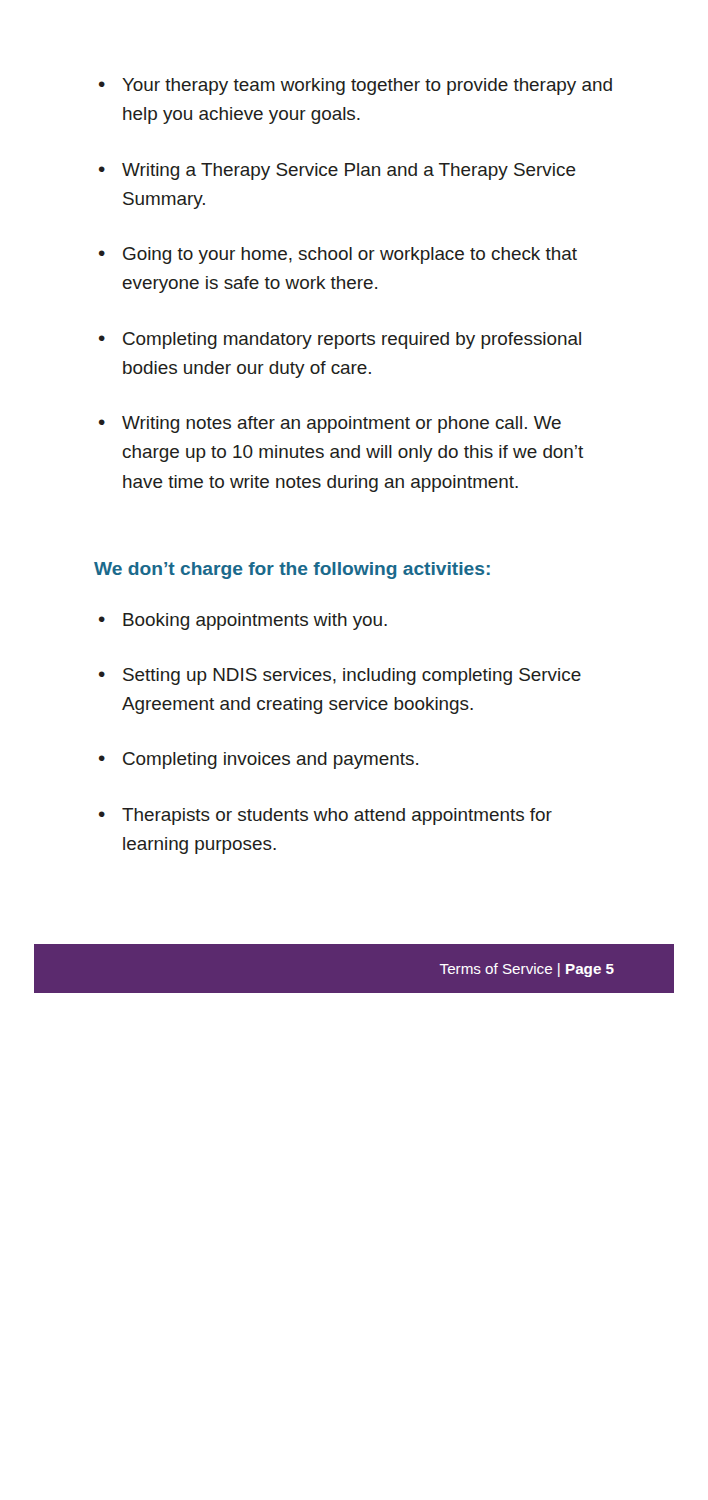Your therapy team working together to provide therapy and help you achieve your goals.
Writing a Therapy Service Plan and a Therapy Service Summary.
Going to your home, school or workplace to check that everyone is safe to work there.
Completing mandatory reports required by professional bodies under our duty of care.
Writing notes after an appointment or phone call. We charge up to 10 minutes and will only do this if we don’t have time to write notes during an appointment.
We don’t charge for the following activities:
Booking appointments with you.
Setting up NDIS services, including completing Service Agreement and creating service bookings.
Completing invoices and payments.
Therapists or students who attend appointments for learning purposes.
Terms of Service | Page 5